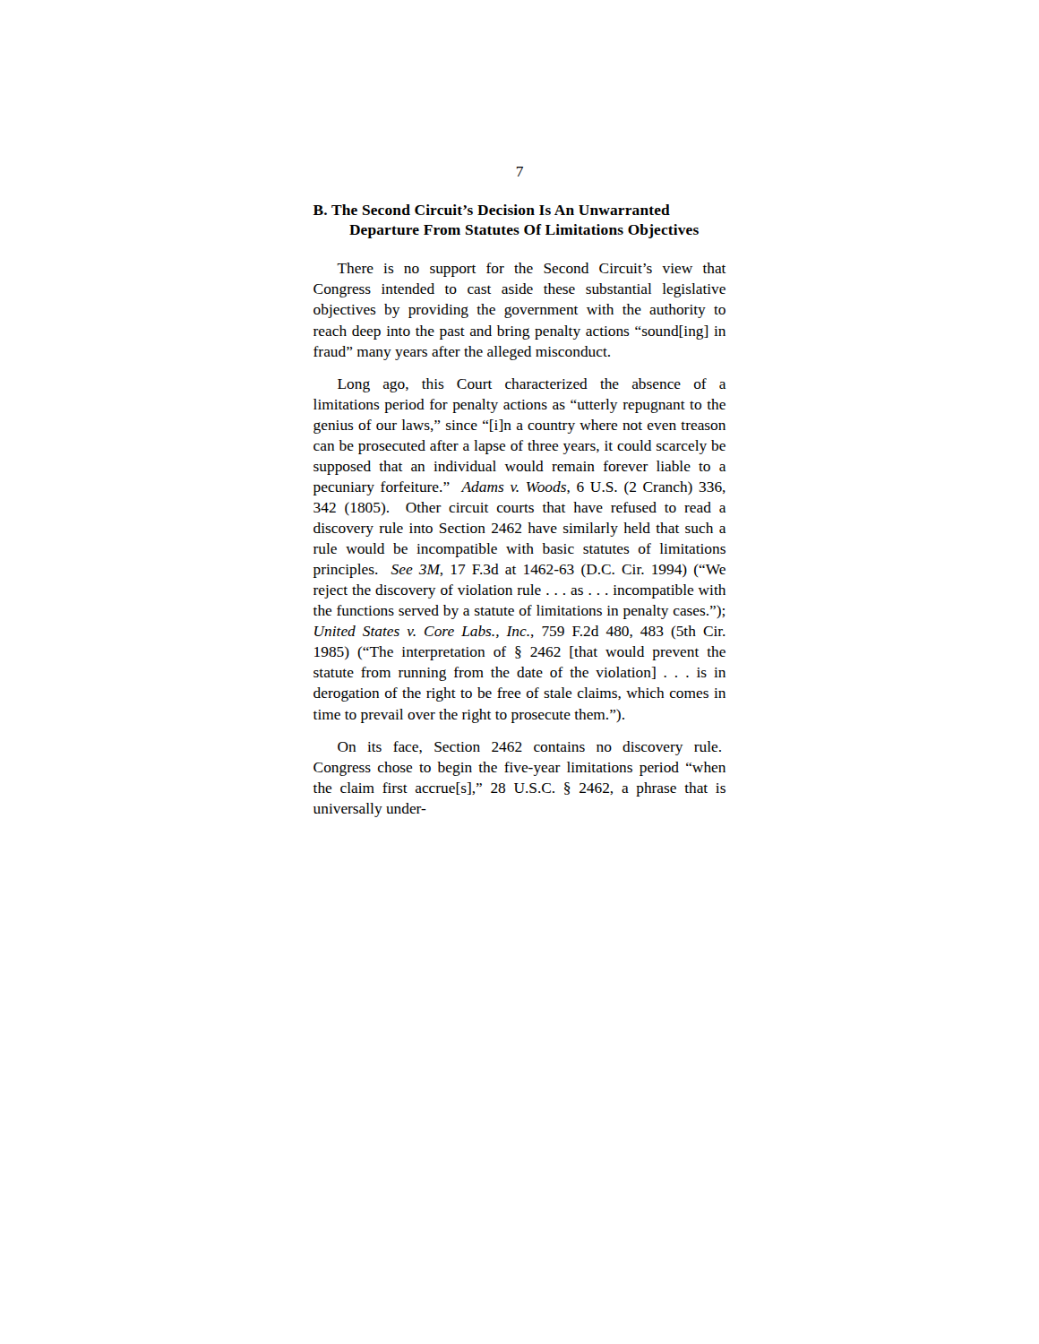7
B. The Second Circuit’s Decision Is An Unwarranted Departure From Statutes Of Limitations Objectives
There is no support for the Second Circuit’s view that Congress intended to cast aside these substantial legislative objectives by providing the government with the authority to reach deep into the past and bring penalty actions “sound[ing] in fraud” many years after the alleged misconduct.
Long ago, this Court characterized the absence of a limitations period for penalty actions as “utterly repugnant to the genius of our laws,” since “[i]n a country where not even treason can be prosecuted after a lapse of three years, it could scarcely be supposed that an individual would remain forever liable to a pecuniary forfeiture.” Adams v. Woods, 6 U.S. (2 Cranch) 336, 342 (1805). Other circuit courts that have refused to read a discovery rule into Section 2462 have similarly held that such a rule would be incompatible with basic statutes of limitations principles. See 3M, 17 F.3d at 1462-63 (D.C. Cir. 1994) (“We reject the discovery of violation rule . . . as . . . incompatible with the functions served by a statute of limitations in penalty cases.”); United States v. Core Labs., Inc., 759 F.2d 480, 483 (5th Cir. 1985) (“The interpretation of § 2462 [that would prevent the statute from running from the date of the violation] . . . is in derogation of the right to be free of stale claims, which comes in time to prevail over the right to prosecute them.”).
On its face, Section 2462 contains no discovery rule. Congress chose to begin the five-year limitations period “when the claim first accrue[s],” 28 U.S.C. § 2462, a phrase that is universally under-